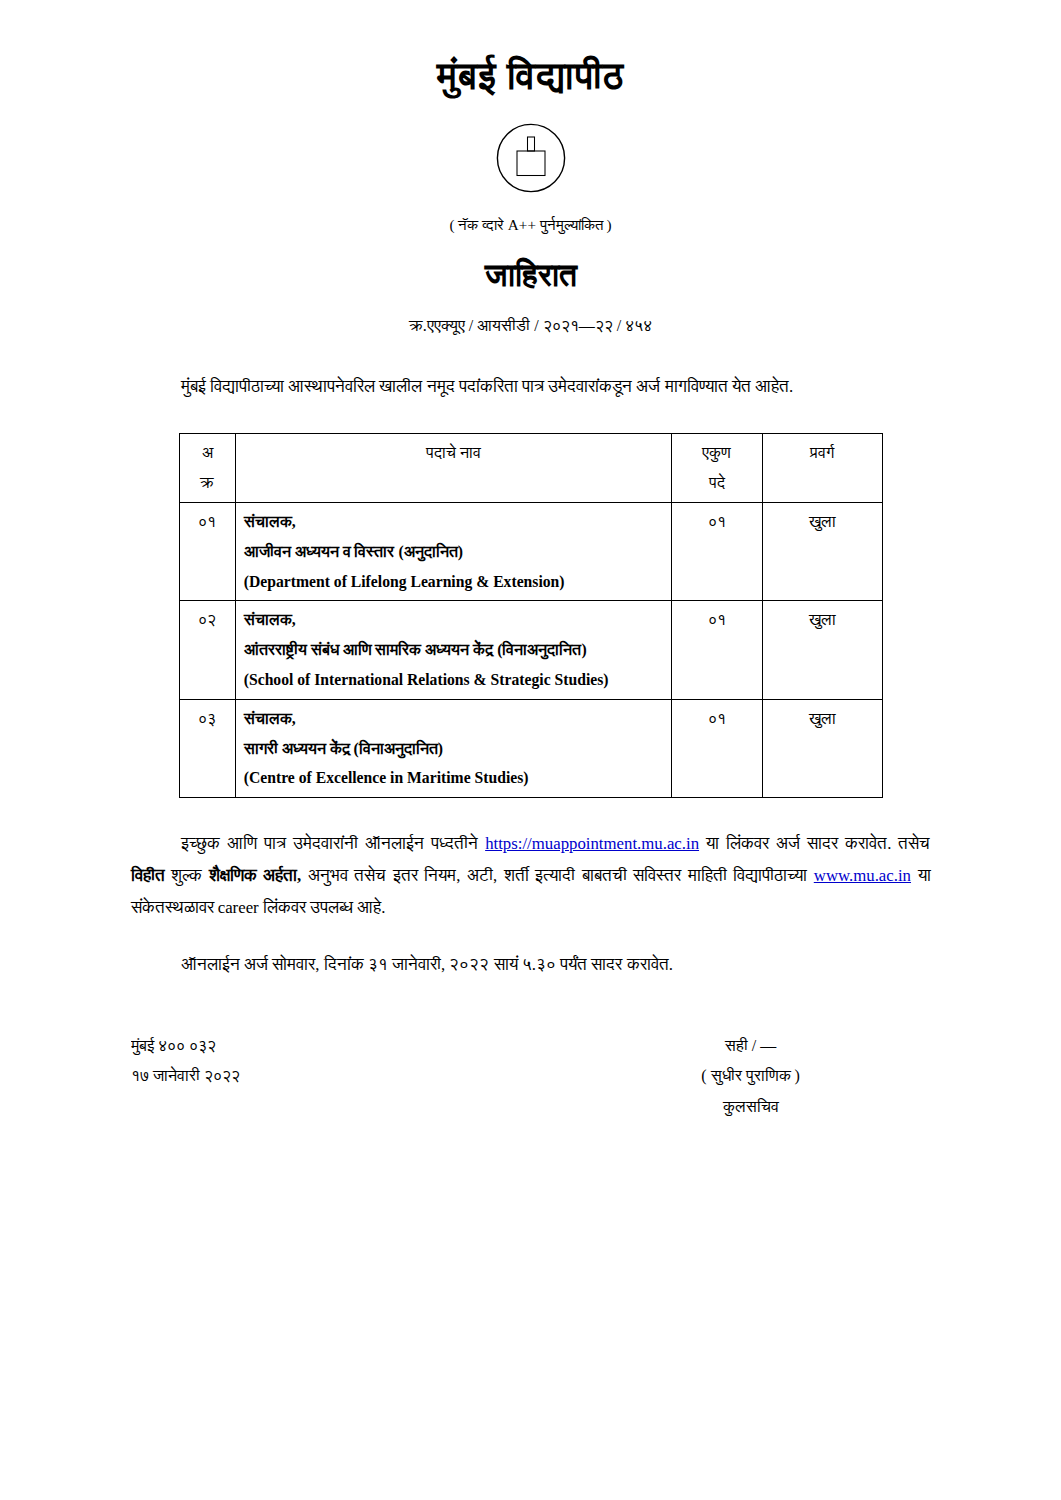मुंबई विद्यापीठ
( नॅक व्दारे A++ पुर्नमुल्यांकित )
जाहिरात
क्र.एएक्यूए / आयसीडी / २०२१—२२ / ४५४
मुंबई विद्यापीठाच्या आस्थापनेवरिल खालील नमूद पदांकरिता पात्र उमेदवारांकडून अर्ज मागविण्यात येत आहेत.
| अ क्र | पदाचे नाव | एकुण पदे | प्रवर्ग |
| --- | --- | --- | --- |
| ०१ | संचालक, आजीवन अध्ययन व विस्तार (अनुदानित) (Department of Lifelong Learning & Extension) | ०१ | खुला |
| ०२ | संचालक, आंतरराष्ट्रीय संबंध आणि सामरिक अध्ययन केंद्र (विनाअनुदानित) (School of International Relations & Strategic Studies) | ०१ | खुला |
| ०३ | संचालक, सागरी अध्ययन केंद्र (विनाअनुदानित) (Centre of Excellence in Maritime Studies) | ०१ | खुला |
इच्छुक आणि पात्र उमेदवारांनी ऑनलाईन पध्दतीने https://muappointment.mu.ac.in या लिंकवर अर्ज सादर करावेत. तसेच विहीत शुल्क शैक्षणिक अर्हता, अनुभव तसेच इतर नियम, अटी, शर्ती इत्यादी बाबतची सविस्तर माहिती विद्यापीठाच्या www.mu.ac.in या संकेतस्थळावर career लिंकवर उपलब्ध आहे.
ऑनलाईन अर्ज सोमवार, दिनांक ३१ जानेवारी, २०२२ सायं ५.३० पर्यंत सादर करावेत.
सही / —
( सुधीर पुराणिक )
कुलसचिव
मुंबई ४०० ०३२
१७ जानेवारी २०२२